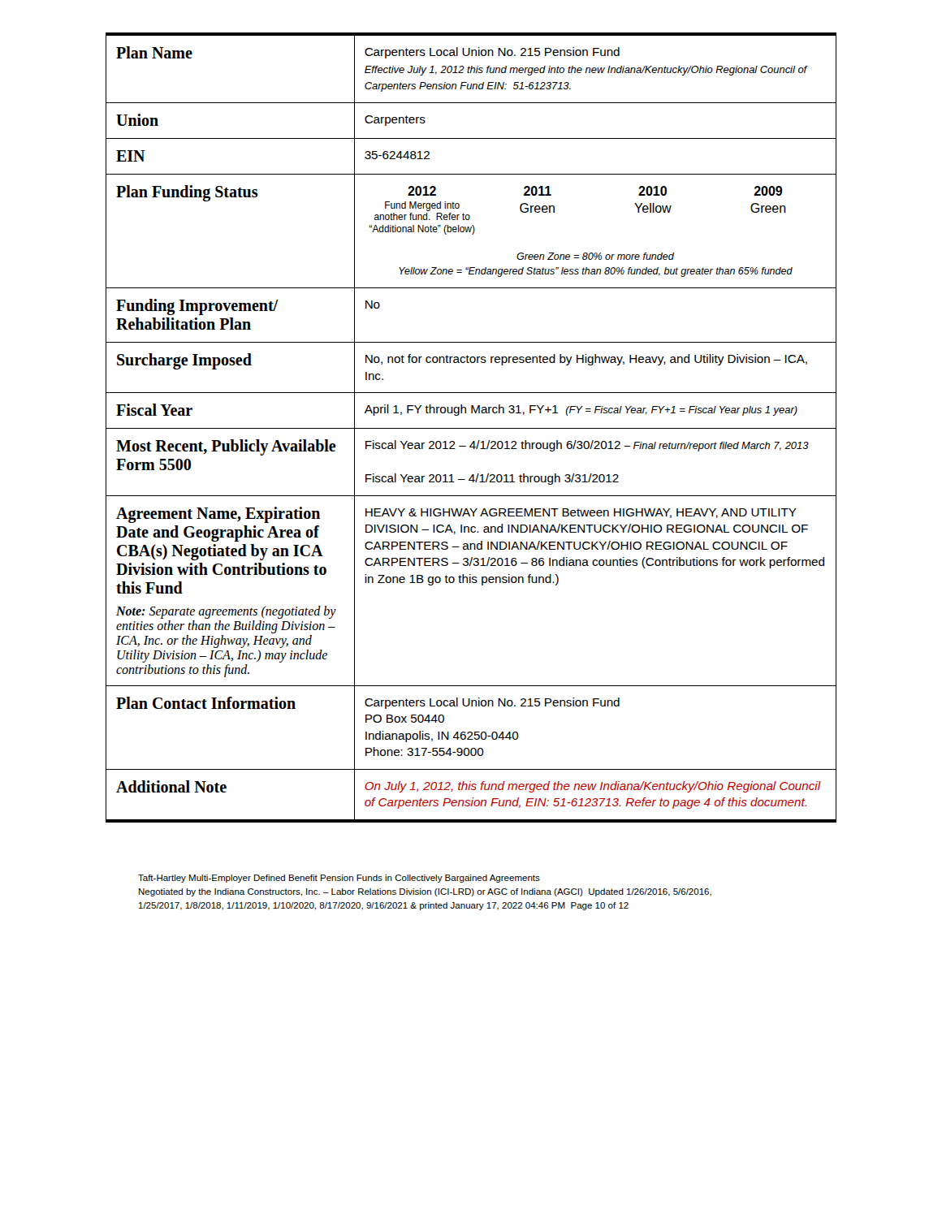| Plan Name | Carpenters Local Union No. 215 Pension Fund Effective July 1, 2012 this fund merged into the new Indiana/Kentucky/Ohio Regional Council of Carpenters Pension Fund EIN: 51-6123713. |
| Union | Carpenters |
| EIN | 35-6244812 |
| Plan Funding Status | / 2012 Fund Merged into another fund. Refer to “Additional Note” (below) / 2011 Green / 2010 Yellow / 2009 Green / Green Zone = 80% or more funded Yellow Zone = “Endangered Status” less than 80% funded, but greater than 65% funded |
| Funding Improvement/ Rehabilitation Plan | No |
| Surcharge Imposed | No, not for contractors represented by Highway, Heavy, and Utility Division – ICA, Inc. |
| Fiscal Year | April 1, FY through March 31, FY+1 (FY = Fiscal Year, FY+1 = Fiscal Year plus 1 year) |
| Most Recent, Publicly Available Form 5500 | Fiscal Year 2012 – 4/1/2012 through 6/30/2012 – Final return/report filed March 7, 2013 Fiscal Year 2011 – 4/1/2011 through 3/31/2012 |
| Agreement Name, Expiration Date and Geographic Area of CBA(s) Negotiated by an ICA Division with Contributions to this Fund Note: Separate agreements (negotiated by entities other than the Building Division – ICA, Inc. or the Highway, Heavy, and Utility Division – ICA, Inc.) may include contributions to this fund. | HEAVY & HIGHWAY AGREEMENT Between HIGHWAY, HEAVY, AND UTILITY DIVISION – ICA, Inc. and INDIANA/KENTUCKY/OHIO REGIONAL COUNCIL OF CARPENTERS – and INDIANA/KENTUCKY/OHIO REGIONAL COUNCIL OF CARPENTERS – 3/31/2016 – 86 Indiana counties (Contributions for work performed in Zone 1B go to this pension fund.) |
| Plan Contact Information | Carpenters Local Union No. 215 Pension Fund PO Box 50440 Indianapolis, IN 46250-0440 Phone: 317-554-9000 |
| Additional Note | On July 1, 2012, this fund merged the new Indiana/Kentucky/Ohio Regional Council of Carpenters Pension Fund, EIN: 51-6123713. Refer to page 4 of this document. |
Taft-Hartley Multi-Employer Defined Benefit Pension Funds in Collectively Bargained Agreements
Negotiated by the Indiana Constructors, Inc. – Labor Relations Division (ICI-LRD) or AGC of Indiana (AGCI) Updated 1/26/2016, 5/6/2016,
1/25/2017, 1/8/2018, 1/11/2019, 1/10/2020, 8/17/2020, 9/16/2021 & printed January 17, 2022 04:46 PM Page 10 of 12